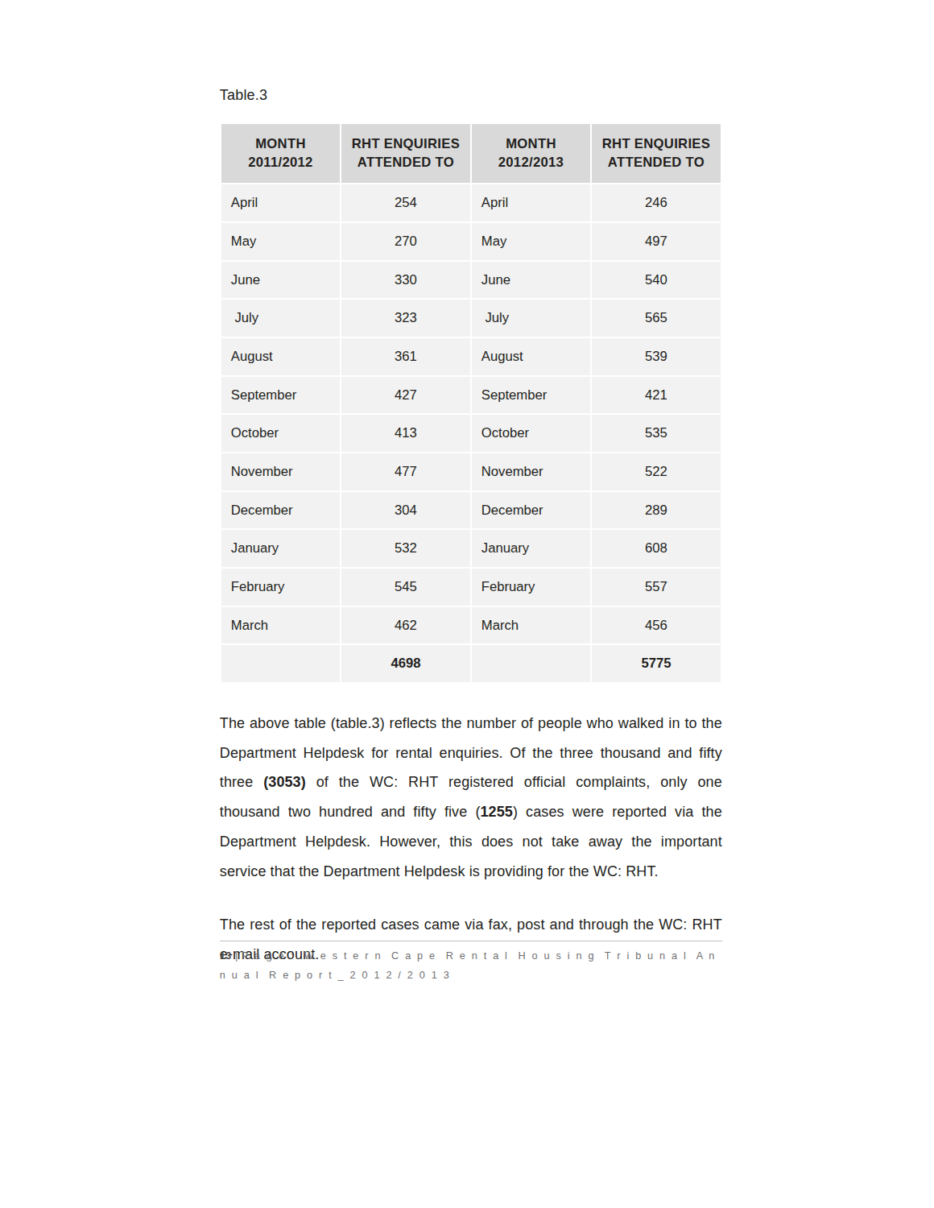Table.3
| MONTH 2011/2012 | RHT ENQUIRIES ATTENDED TO | MONTH 2012/2013 | RHT ENQUIRIES ATTENDED TO |
| --- | --- | --- | --- |
| April | 254 | April | 246 |
| May | 270 | May | 497 |
| June | 330 | June | 540 |
| July | 323 | July | 565 |
| August | 361 | August | 539 |
| September | 427 | September | 421 |
| October | 413 | October | 535 |
| November | 477 | November | 522 |
| December | 304 | December | 289 |
| January | 532 | January | 608 |
| February | 545 | February | 557 |
| March | 462 | March | 456 |
| | 4698 | | 5775 |
The above table (table.3) reflects the number of people who walked in to the Department Helpdesk for rental enquiries. Of the three thousand and fifty three (3053) of the WC: RHT registered official complaints, only one thousand two hundred and fifty five (1255) cases were reported via the Department Helpdesk. However, this does not take away the important service that the Department Helpdesk is providing for the WC: RHT.
The rest of the reported cases came via fax, post and through the WC: RHT e-mail account.
13 | P a g e : W e s t e r n C a p e R e n t a l H o u s i n g T r i b u n a l A n n u a l R e p o r t _ 2 0 1 2 / 2 0 1 3